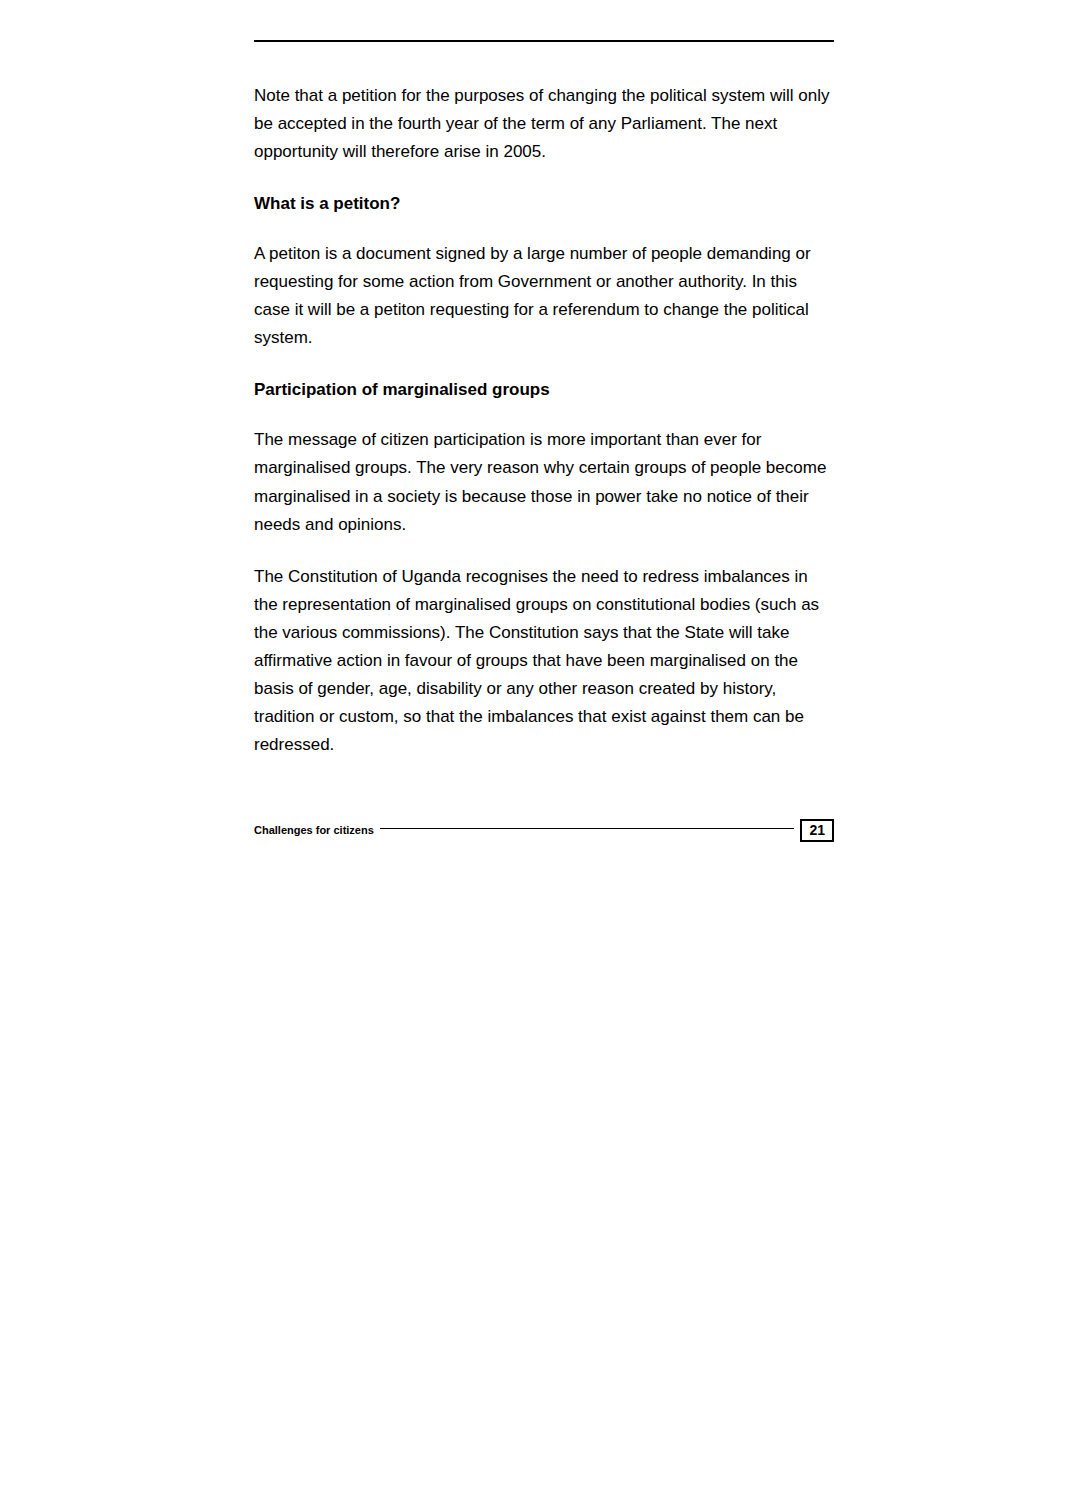Note that a petition for the purposes of changing the political system will only be accepted in the fourth year of the term of any Parliament. The next opportunity will therefore arise in 2005.
What is a petiton?
A petiton is a document signed by a large number of people demanding or requesting for some action from Government or another authority. In this case it will be a petiton requesting for a referendum to change the political system.
Participation of marginalised groups
The message of citizen participation is more important than ever for marginalised groups. The very reason why certain groups of people become marginalised in a society is because those in power take no notice of their needs and opinions.
The Constitution of Uganda recognises the need to redress imbalances in the representation of marginalised groups on constitutional bodies (such as the various commissions). The Constitution says that the State will take affirmative action in favour of groups that have been marginalised on the basis of gender, age, disability or any other reason created by history, tradition or custom, so that the imbalances that exist against them can be redressed.
Challenges for citizens 21